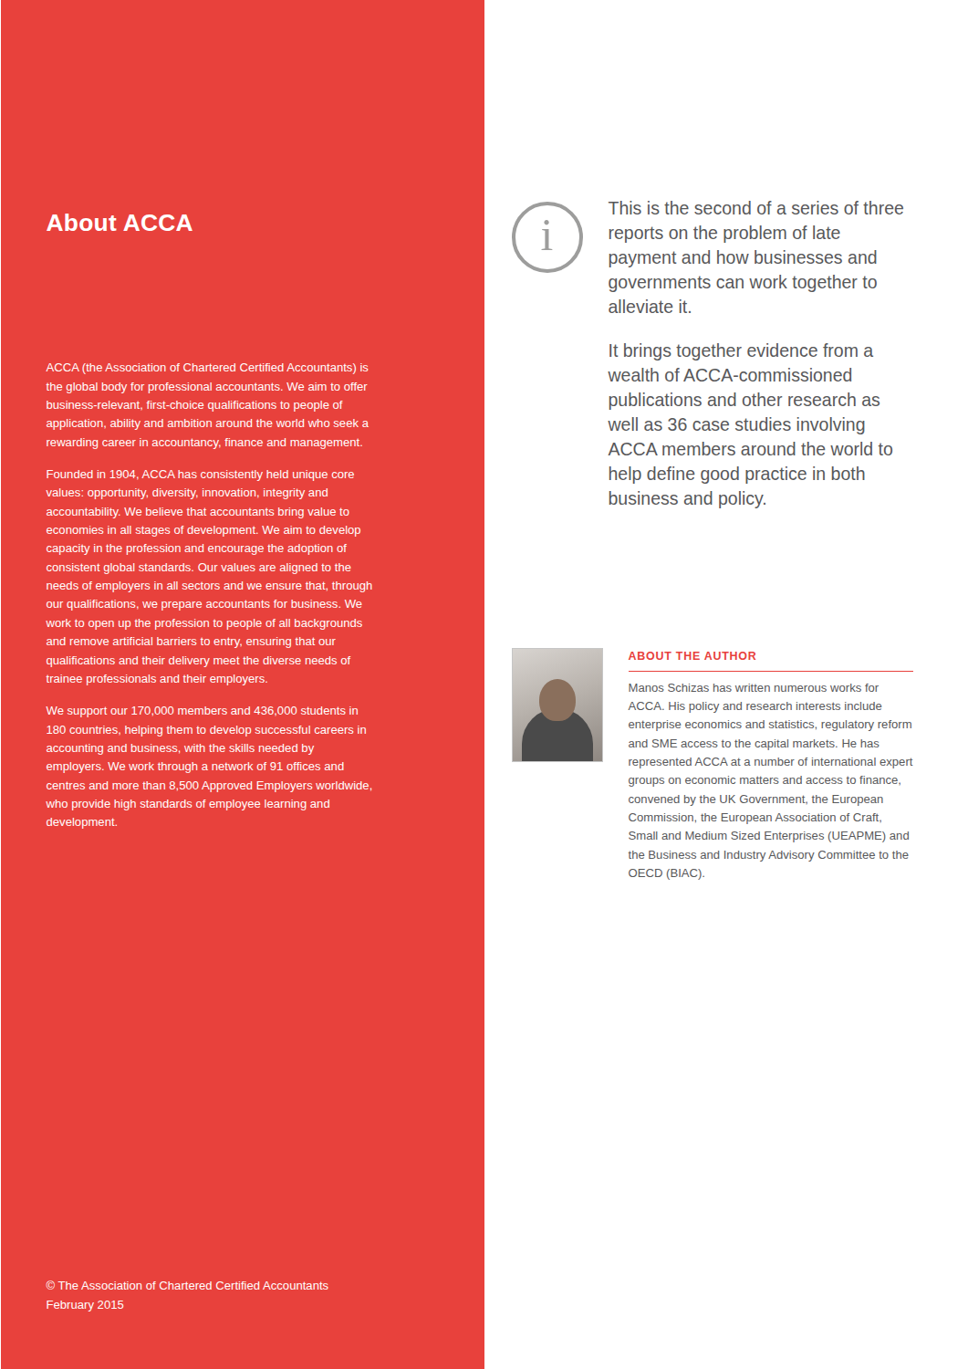About ACCA
ACCA (the Association of Chartered Certified Accountants) is the global body for professional accountants. We aim to offer business-relevant, first-choice qualifications to people of application, ability and ambition around the world who seek a rewarding career in accountancy, finance and management.
Founded in 1904, ACCA has consistently held unique core values: opportunity, diversity, innovation, integrity and accountability. We believe that accountants bring value to economies in all stages of development. We aim to develop capacity in the profession and encourage the adoption of consistent global standards. Our values are aligned to the needs of employers in all sectors and we ensure that, through our qualifications, we prepare accountants for business. We work to open up the profession to people of all backgrounds and remove artificial barriers to entry, ensuring that our qualifications and their delivery meet the diverse needs of trainee professionals and their employers.
We support our 170,000 members and 436,000 students in 180 countries, helping them to develop successful careers in accounting and business, with the skills needed by employers. We work through a network of 91 offices and centres and more than 8,500 Approved Employers worldwide, who provide high standards of employee learning and development.
© The Association of Chartered Certified Accountants
February 2015
i
This is the second of a series of three reports on the problem of late payment and how businesses and governments can work together to alleviate it.
It brings together evidence from a wealth of ACCA-commissioned publications and other research as well as 36 case studies involving ACCA members around the world to help define good practice in both business and policy.
About the author
Manos Schizas has written numerous works for ACCA. His policy and research interests include enterprise economics and statistics, regulatory reform and SME access to the capital markets. He has represented ACCA at a number of international expert groups on economic matters and access to finance, convened by the UK Government, the European Commission, the European Association of Craft, Small and Medium Sized Enterprises (UEAPME) and the Business and Industry Advisory Committee to the OECD (BIAC).